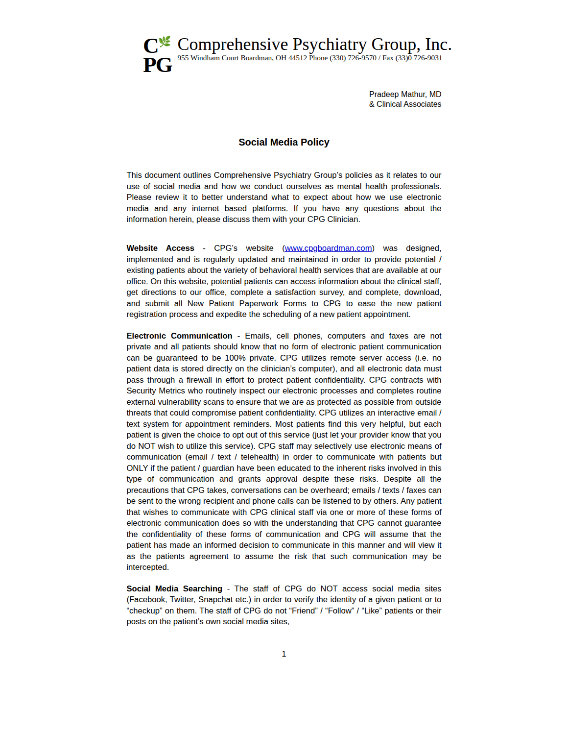C🌿
PG
Comprehensive Psychiatry Group, Inc.
955 Windham Court Boardman, OH 44512 Phone (330) 726-9570 / Fax (33)0 726-9031
Pradeep Mathur, MD
& Clinical Associates
Social Media Policy
This document outlines Comprehensive Psychiatry Group’s policies as it relates to our use of social media and how we conduct ourselves as mental health professionals. Please review it to better understand what to expect about how we use electronic media and any internet based platforms. If you have any questions about the information herein, please discuss them with your CPG Clinician.
Website Access - CPG’s website (www.cpgboardman.com) was designed, implemented and is regularly updated and maintained in order to provide potential / existing patients about the variety of behavioral health services that are available at our office. On this website, potential patients can access information about the clinical staff, get directions to our office, complete a satisfaction survey, and complete, download, and submit all New Patient Paperwork Forms to CPG to ease the new patient registration process and expedite the scheduling of a new patient appointment.
Electronic Communication - Emails, cell phones, computers and faxes are not private and all patients should know that no form of electronic patient communication can be guaranteed to be 100% private. CPG utilizes remote server access (i.e. no patient data is stored directly on the clinician’s computer), and all electronic data must pass through a firewall in effort to protect patient confidentiality. CPG contracts with Security Metrics who routinely inspect our electronic processes and completes routine external vulnerability scans to ensure that we are as protected as possible from outside threats that could compromise patient confidentiality. CPG utilizes an interactive email / text system for appointment reminders. Most patients find this very helpful, but each patient is given the choice to opt out of this service (just let your provider know that you do NOT wish to utilize this service). CPG staff may selectively use electronic means of communication (email / text / telehealth) in order to communicate with patients but ONLY if the patient / guardian have been educated to the inherent risks involved in this type of communication and grants approval despite these risks. Despite all the precautions that CPG takes, conversations can be overheard; emails / texts / faxes can be sent to the wrong recipient and phone calls can be listened to by others. Any patient that wishes to communicate with CPG clinical staff via one or more of these forms of electronic communication does so with the understanding that CPG cannot guarantee the confidentiality of these forms of communication and CPG will assume that the patient has made an informed decision to communicate in this manner and will view it as the patients agreement to assume the risk that such communication may be intercepted.
Social Media Searching - The staff of CPG do NOT access social media sites (Facebook, Twitter, Snapchat etc.) in order to verify the identity of a given patient or to “checkup” on them. The staff of CPG do not “Friend” / “Follow” / “Like” patients or their posts on the patient’s own social media sites,
1